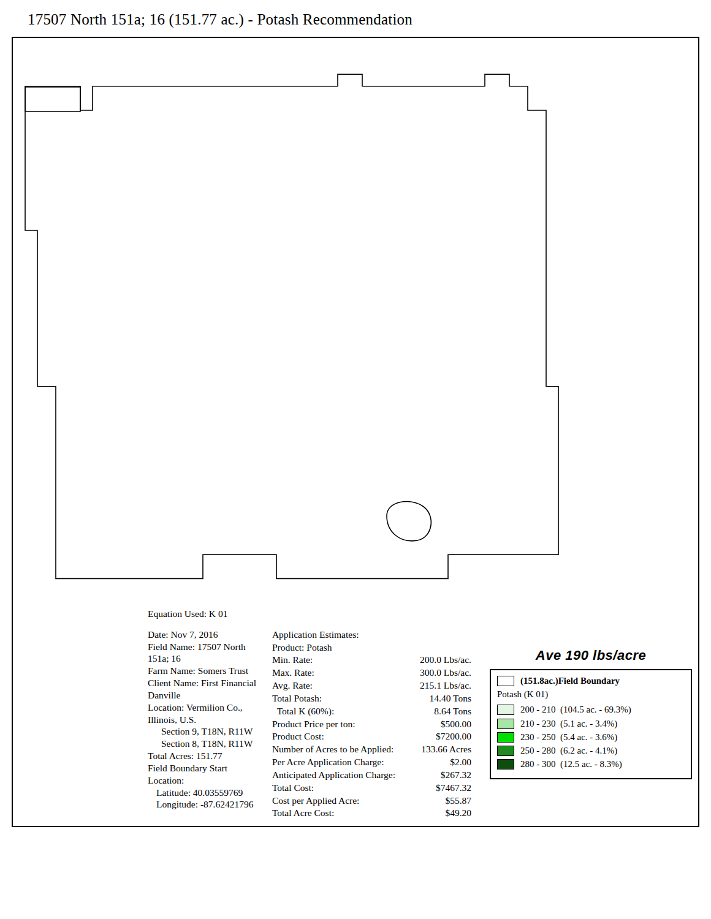17507 North 151a; 16 (151.77 ac.) - Potash Recommendation
Equation Used: K 01
Date: Nov 7, 2016
Field Name: 17507 North 151a; 16
Farm Name: Somers Trust
Client Name: First Financial Danville
Location: Vermilion Co., Illinois, U.S.
Section 9, T18N, R11W
Section 8, T18N, R11W
Total Acres: 151.77
Field Boundary Start Location:
Latitude: 40.03559769
Longitude: -87.62421796
| Application Estimates: |
| Product: Potash | |
| Min. Rate: | 200.0 Lbs/ac. |
| Max. Rate: | 300.0 Lbs/ac. |
| Avg. Rate: | 215.1 Lbs/ac. |
| Total Potash: | 14.40 Tons |
| Total K (60%): | 8.64 Tons |
| Product Price per ton: | $500.00 |
| Product Cost: | $7200.00 |
| Number of Acres to be Applied: | 133.66 Acres |
| Per Acre Application Charge: | $2.00 |
| Anticipated Application Charge: | $267.32 |
| Total Cost: | $7467.32 |
| Cost per Applied Acre: | $55.87 |
| Total Acre Cost: | $49.20 |
Ave 190 lbs/acre
(151.8ac.)Field Boundary
Potash (K 01)
200 - 210 (104.5 ac. - 69.3%)
210 - 230 (5.1 ac. - 3.4%)
230 - 250 (5.4 ac. - 3.6%)
250 - 280 (6.2 ac. - 4.1%)
280 - 300 (12.5 ac. - 8.3%)